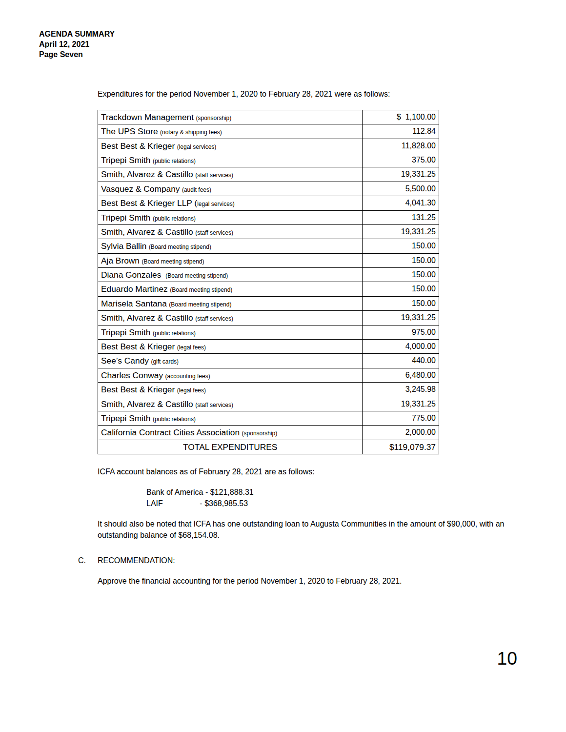AGENDA SUMMARY
April 12, 2021
Page Seven
Expenditures for the period November 1, 2020 to February 28, 2021 were as follows:
| Trackdown Management (sponsorship) | $ 1,100.00 |
| The UPS Store (notary & shipping fees) | 112.84 |
| Best Best & Krieger (legal services) | 11,828.00 |
| Tripepi Smith (public relations) | 375.00 |
| Smith, Alvarez & Castillo (staff services) | 19,331.25 |
| Vasquez & Company (audit fees) | 5,500.00 |
| Best Best & Krieger LLP ( legal services) | 4,041.30 |
| Tripepi Smith (public relations) | 131.25 |
| Smith, Alvarez & Castillo (staff services) | 19,331.25 |
| Sylvia Ballin (Board meeting stipend) | 150.00 |
| Aja Brown (Board meeting stipend) | 150.00 |
| Diana Gonzales (Board meeting stipend) | 150.00 |
| Eduardo Martinez (Board meeting stipend) | 150.00 |
| Marisela Santana (Board meeting stipend) | 150.00 |
| Smith, Alvarez & Castillo (staff services) | 19,331.25 |
| Tripepi Smith (public relations) | 975.00 |
| Best Best & Krieger (legal fees) | 4,000.00 |
| See’s Candy (gift cards) | 440.00 |
| Charles Conway (accounting fees) | 6,480.00 |
| Best Best & Krieger (legal fees) | 3,245.98 |
| Smith, Alvarez & Castillo (staff services) | 19,331.25 |
| Tripepi Smith (public relations) | 775.00 |
| California Contract Cities Association (sponsorship) | 2,000.00 |
| TOTAL EXPENDITURES | $119,079.37 |
ICFA account balances as of February 28, 2021 are as follows:
Bank of America - $121,888.31 LAIF - $368,985.53
It should also be noted that ICFA has one outstanding loan to Augusta Communities in the amount of $90,000, with an outstanding balance of $68,154.08.
C. RECOMMENDATION:
Approve the financial accounting for the period November 1, 2020 to February 28, 2021.
10